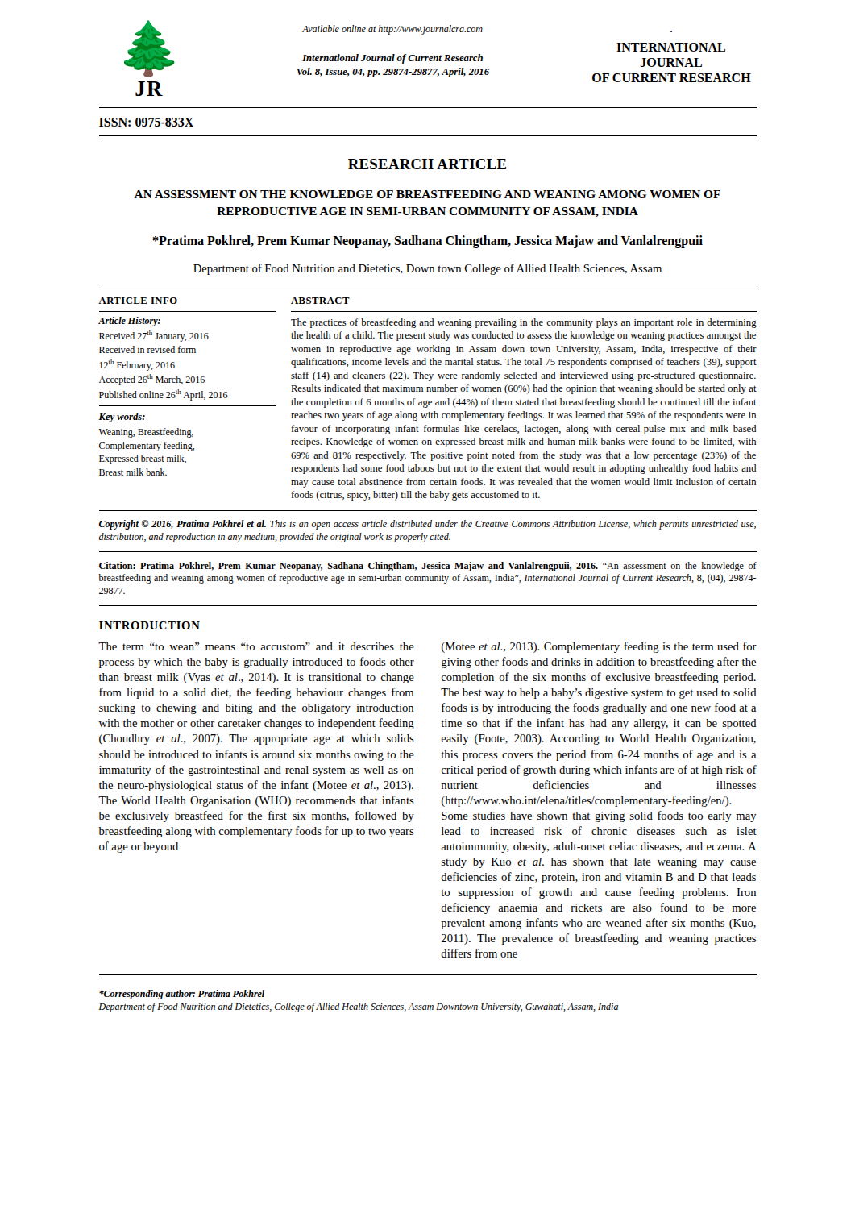🌲
JR
Available online at http://www.journalcra.com
International Journal of Current Research
Vol. 8, Issue, 04, pp. 29874-29877, April, 2016
. INTERNATIONAL JOURNAL
OF CURRENT RESEARCH
ISSN: 0975-833X
RESEARCH ARTICLE
AN ASSESSMENT ON THE KNOWLEDGE OF BREASTFEEDING AND WEANING AMONG WOMEN OF REPRODUCTIVE AGE IN SEMI-URBAN COMMUNITY OF ASSAM, INDIA
*Pratima Pokhrel, Prem Kumar Neopanay, Sadhana Chingtham, Jessica Majaw and Vanlalrengpuii
Department of Food Nutrition and Dietetics, Down town College of Allied Health Sciences, Assam
ARTICLE INFO
Article History:
Received 27th January, 2016
Received in revised form
12th February, 2016
Accepted 26th March, 2016
Published online 26th April, 2016
Key words:
Weaning, Breastfeeding,
Complementary feeding,
Expressed breast milk,
Breast milk bank.
ABSTRACT
The practices of breastfeeding and weaning prevailing in the community plays an important role in determining the health of a child. The present study was conducted to assess the knowledge on weaning practices amongst the women in reproductive age working in Assam down town University, Assam, India, irrespective of their qualifications, income levels and the marital status. The total 75 respondents comprised of teachers (39), support staff (14) and cleaners (22). They were randomly selected and interviewed using pre-structured questionnaire. Results indicated that maximum number of women (60%) had the opinion that weaning should be started only at the completion of 6 months of age and (44%) of them stated that breastfeeding should be continued till the infant reaches two years of age along with complementary feedings. It was learned that 59% of the respondents were in favour of incorporating infant formulas like cerelacs, lactogen, along with cereal-pulse mix and milk based recipes. Knowledge of women on expressed breast milk and human milk banks were found to be limited, with 69% and 81% respectively. The positive point noted from the study was that a low percentage (23%) of the respondents had some food taboos but not to the extent that would result in adopting unhealthy food habits and may cause total abstinence from certain foods. It was revealed that the women would limit inclusion of certain foods (citrus, spicy, bitter) till the baby gets accustomed to it.
Copyright © 2016, Pratima Pokhrel et al. This is an open access article distributed under the Creative Commons Attribution License, which permits unrestricted use, distribution, and reproduction in any medium, provided the original work is properly cited.
Citation: Pratima Pokhrel, Prem Kumar Neopanay, Sadhana Chingtham, Jessica Majaw and Vanlalrengpuii, 2016. “An assessment on the knowledge of breastfeeding and weaning among women of reproductive age in semi-urban community of Assam, India”, International Journal of Current Research, 8, (04), 29874-29877.
INTRODUCTION
The term “to wean” means “to accustom” and it describes the process by which the baby is gradually introduced to foods other than breast milk (Vyas et al., 2014). It is transitional to change from liquid to a solid diet, the feeding behaviour changes from sucking to chewing and biting and the obligatory introduction with the mother or other caretaker changes to independent feeding (Choudhry et al., 2007). The appropriate age at which solids should be introduced to infants is around six months owing to the immaturity of the gastrointestinal and renal system as well as on the neuro-physiological status of the infant (Motee et al., 2013). The World Health Organisation (WHO) recommends that infants be exclusively breastfeed for the first six months, followed by breastfeeding along with complementary foods for up to two years of age or beyond
(Motee et al., 2013). Complementary feeding is the term used for giving other foods and drinks in addition to breastfeeding after the completion of the six months of exclusive breastfeeding period. The best way to help a baby’s digestive system to get used to solid foods is by introducing the foods gradually and one new food at a time so that if the infant has had any allergy, it can be spotted easily (Foote, 2003). According to World Health Organization, this process covers the period from 6-24 months of age and is a critical period of growth during which infants are of at high risk of nutrient deficiencies and illnesses (http://www.who.int/elena/titles/complementary-feeding/en/). Some studies have shown that giving solid foods too early may lead to increased risk of chronic diseases such as islet autoimmunity, obesity, adult-onset celiac diseases, and eczema. A study by Kuo et al. has shown that late weaning may cause deficiencies of zinc, protein, iron and vitamin B and D that leads to suppression of growth and cause feeding problems. Iron deficiency anaemia and rickets are also found to be more prevalent among infants who are weaned after six months (Kuo, 2011). The prevalence of breastfeeding and weaning practices differs from one
*Corresponding author: Pratima Pokhrel
Department of Food Nutrition and Dietetics, College of Allied Health Sciences, Assam Downtown University, Guwahati, Assam, India